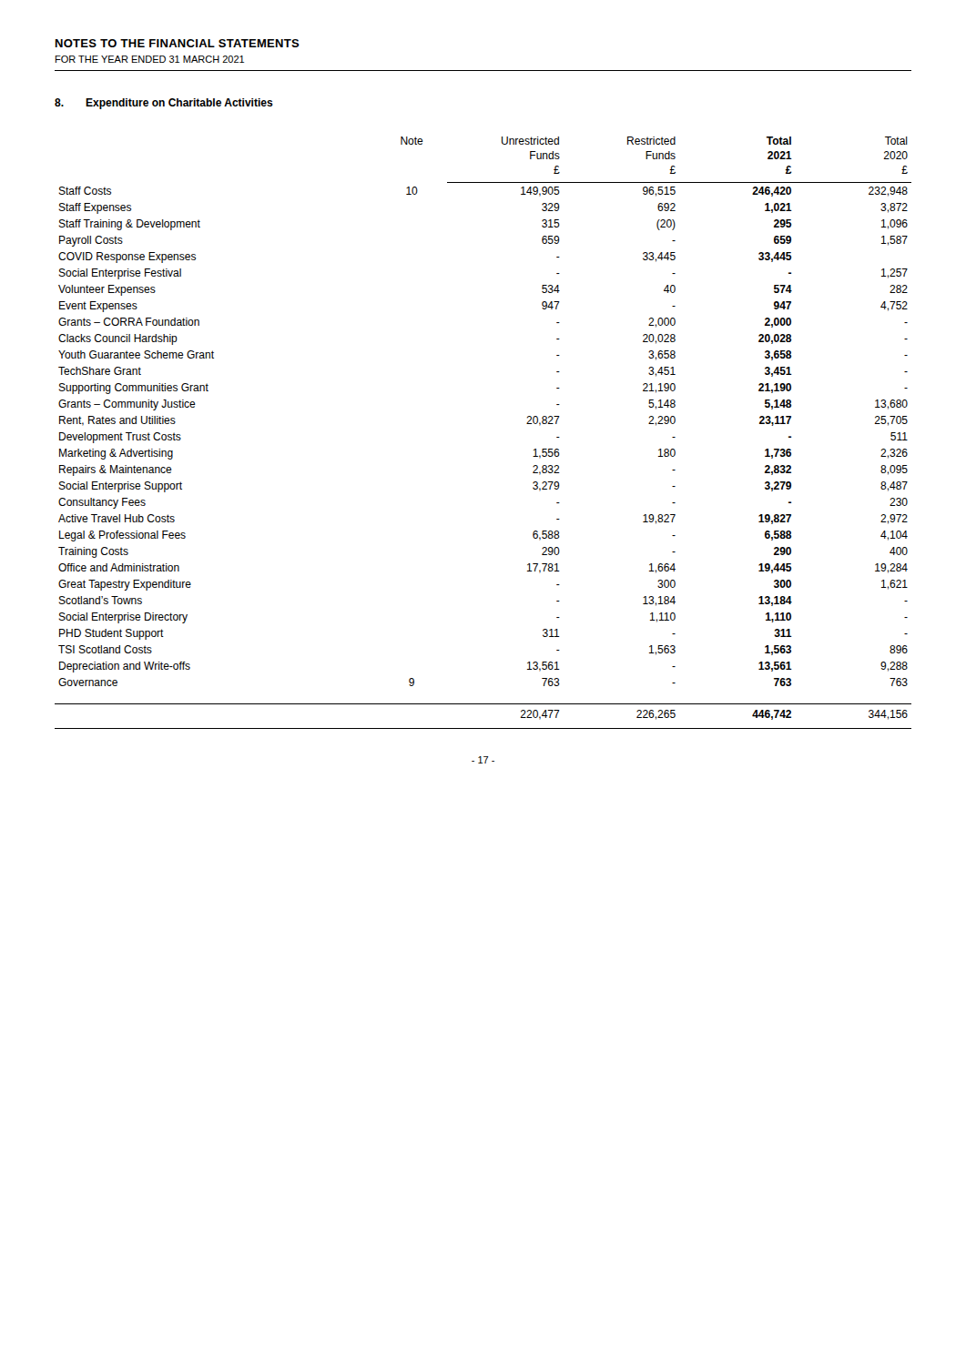NOTES TO THE FINANCIAL STATEMENTS
FOR THE YEAR ENDED 31 MARCH 2021
8. Expenditure on Charitable Activities
| | Note | Unrestricted | Restricted | Total | Total |
| --- | --- | --- | --- | --- | --- |
| | | Funds | Funds | 2021 | 2020 |
| | | £ | £ | £ | £ |
| Staff Costs | 10 | 149,905 | 96,515 | 246,420 | 232,948 |
| Staff Expenses | | 329 | 692 | 1,021 | 3,872 |
| Staff Training & Development | | 315 | (20) | 295 | 1,096 |
| Payroll Costs | | 659 | - | 659 | 1,587 |
| COVID Response Expenses | | - | 33,445 | 33,445 | |
| Social Enterprise Festival | | - | - | - | 1,257 |
| Volunteer Expenses | | 534 | 40 | 574 | 282 |
| Event Expenses | | 947 | - | 947 | 4,752 |
| Grants – CORRA Foundation | | - | 2,000 | 2,000 | - |
| Clacks Council Hardship | | - | 20,028 | 20,028 | - |
| Youth Guarantee Scheme Grant | | - | 3,658 | 3,658 | - |
| TechShare Grant | | - | 3,451 | 3,451 | - |
| Supporting Communities Grant | | - | 21,190 | 21,190 | - |
| Grants – Community Justice | | - | 5,148 | 5,148 | 13,680 |
| Rent, Rates and Utilities | | 20,827 | 2,290 | 23,117 | 25,705 |
| Development Trust Costs | | - | - | - | 511 |
| Marketing & Advertising | | 1,556 | 180 | 1,736 | 2,326 |
| Repairs & Maintenance | | 2,832 | - | 2,832 | 8,095 |
| Social Enterprise Support | | 3,279 | - | 3,279 | 8,487 |
| Consultancy Fees | | - | - | - | 230 |
| Active Travel Hub Costs | | - | 19,827 | 19,827 | 2,972 |
| Legal & Professional Fees | | 6,588 | - | 6,588 | 4,104 |
| Training Costs | | 290 | - | 290 | 400 |
| Office and Administration | | 17,781 | 1,664 | 19,445 | 19,284 |
| Great Tapestry Expenditure | | - | 300 | 300 | 1,621 |
| Scotland’s Towns | | - | 13,184 | 13,184 | - |
| Social Enterprise Directory | | - | 1,110 | 1,110 | - |
| PHD Student Support | | 311 | - | 311 | - |
| TSI Scotland Costs | | - | 1,563 | 1,563 | 896 |
| Depreciation and Write-offs | | 13,561 | - | 13,561 | 9,288 |
| Governance | 9 | 763 | - | 763 | 763 |
| | | 220,477 | 226,265 | 446,742 | 344,156 |
- 17 -